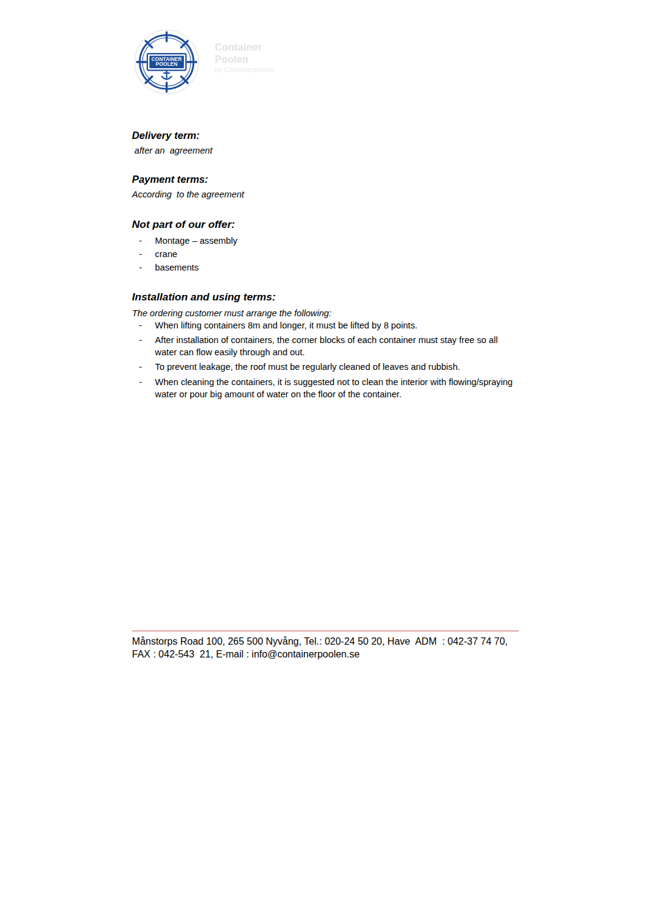CONTAINER POOLEN
Container
Poolen
by Containerpoolen
Delivery term:
after an agreement
Payment terms:
According to the agreement
Not part of our offer:
Montage – assembly
crane
basements
Installation and using terms:
The ordering customer must arrange the following:
When lifting containers 8m and longer, it must be lifted by 8 points.
After installation of containers, the corner blocks of each container must stay free so all water can flow easily through and out.
To prevent leakage, the roof must be regularly cleaned of leaves and rubbish.
When cleaning the containers, it is suggested not to clean the interior with flowing/spraying water or pour big amount of water on the floor of the container.
Månstorps Road 100, 265 500 Nyvång, Tel.: 020-24 50 20, Have ADM : 042-37 74 70, FAX : 042-543 21, E-mail : info@containerpoolen.se